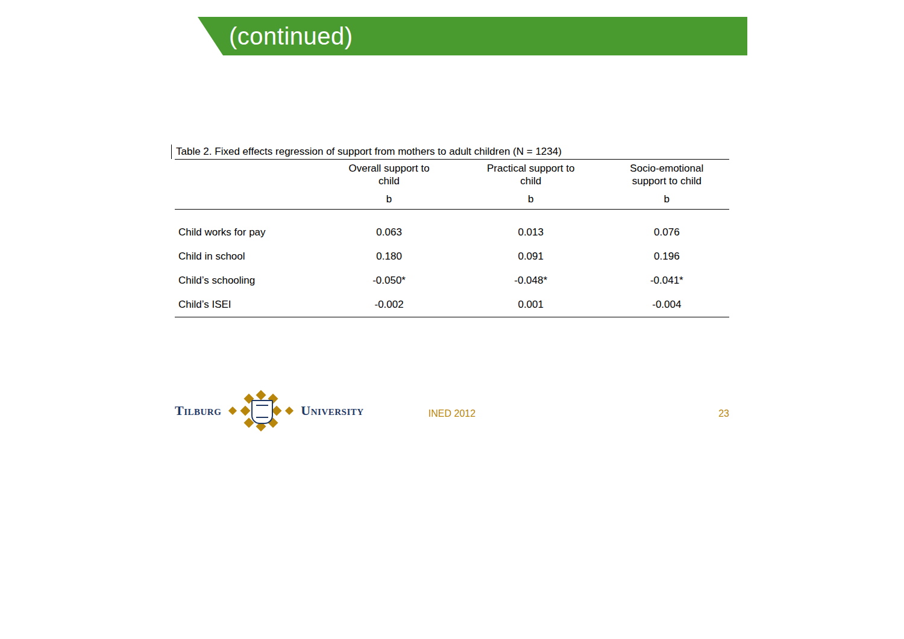(continued)
Table 2. Fixed effects regression of support from mothers to adult children (N = 1234)
| | Overall support to child | Practical support to child | Socio-emotional support to child |
| --- | --- | --- | --- |
| | b | b | b |
| Child works for pay | 0.063 | 0.013 | 0.076 |
| Child in school | 0.180 | 0.091 | 0.196 |
| Child’s schooling | -0.050* | -0.048* | -0.041* |
| Child’s ISEI | -0.002 | 0.001 | -0.004 |
Tilburg University
INED 2012
23